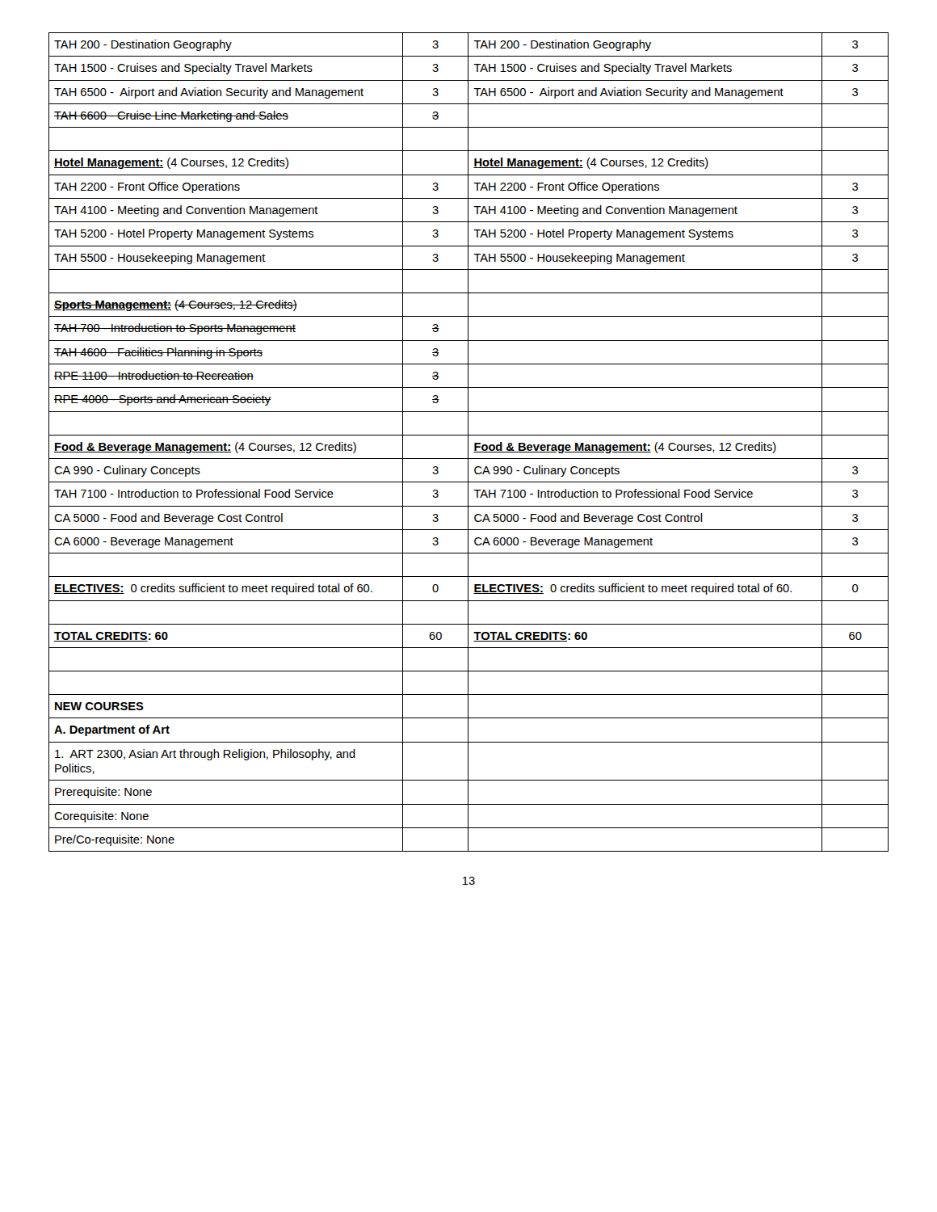| TAH 200 - Destination Geography | 3 | TAH 200 - Destination Geography | 3 |
| TAH 1500 - Cruises and Specialty Travel Markets | 3 | TAH 1500 - Cruises and Specialty Travel Markets | 3 |
| TAH 6500 - Airport and Aviation Security and Management | 3 | TAH 6500 - Airport and Aviation Security and Management | 3 |
| TAH 6600 - Cruise Line Marketing and Sales | 3 | | |
| Hotel Management: (4 Courses, 12 Credits) | | Hotel Management: (4 Courses, 12 Credits) | |
| TAH 2200 - Front Office Operations | 3 | TAH 2200 - Front Office Operations | 3 |
| TAH 4100 - Meeting and Convention Management | 3 | TAH 4100 - Meeting and Convention Management | 3 |
| TAH 5200 - Hotel Property Management Systems | 3 | TAH 5200 - Hotel Property Management Systems | 3 |
| TAH 5500 - Housekeeping Management | 3 | TAH 5500 - Housekeeping Management | 3 |
| Sports Management: (4 Courses, 12 Credits) | | | |
| TAH 700 - Introduction to Sports Management | 3 | | |
| TAH 4600 - Facilities Planning in Sports | 3 | | |
| RPE 1100 - Introduction to Recreation | 3 | | |
| RPE 4000 - Sports and American Society | 3 | | |
| Food & Beverage Management: (4 Courses, 12 Credits) | | Food & Beverage Management: (4 Courses, 12 Credits) | |
| CA 990 - Culinary Concepts | 3 | CA 990 - Culinary Concepts | 3 |
| TAH 7100 - Introduction to Professional Food Service | 3 | TAH 7100 - Introduction to Professional Food Service | 3 |
| CA 5000 - Food and Beverage Cost Control | 3 | CA 5000 - Food and Beverage Cost Control | 3 |
| CA 6000 - Beverage Management | 3 | CA 6000 - Beverage Management | 3 |
| ELECTIVES: 0 credits sufficient to meet required total of 60. | 0 | ELECTIVES: 0 credits sufficient to meet required total of 60. | 0 |
| TOTAL CREDITS : 60 | 60 | TOTAL CREDITS : 60 | 60 |
| NEW COURSES | | | |
| A. Department of Art | | | |
| 1. ART 2300, Asian Art through Religion, Philosophy, and Politics, | | | |
| Prerequisite: None | | | |
| Corequisite: None | | | |
| Pre/Co-requisite: None | | | |
13